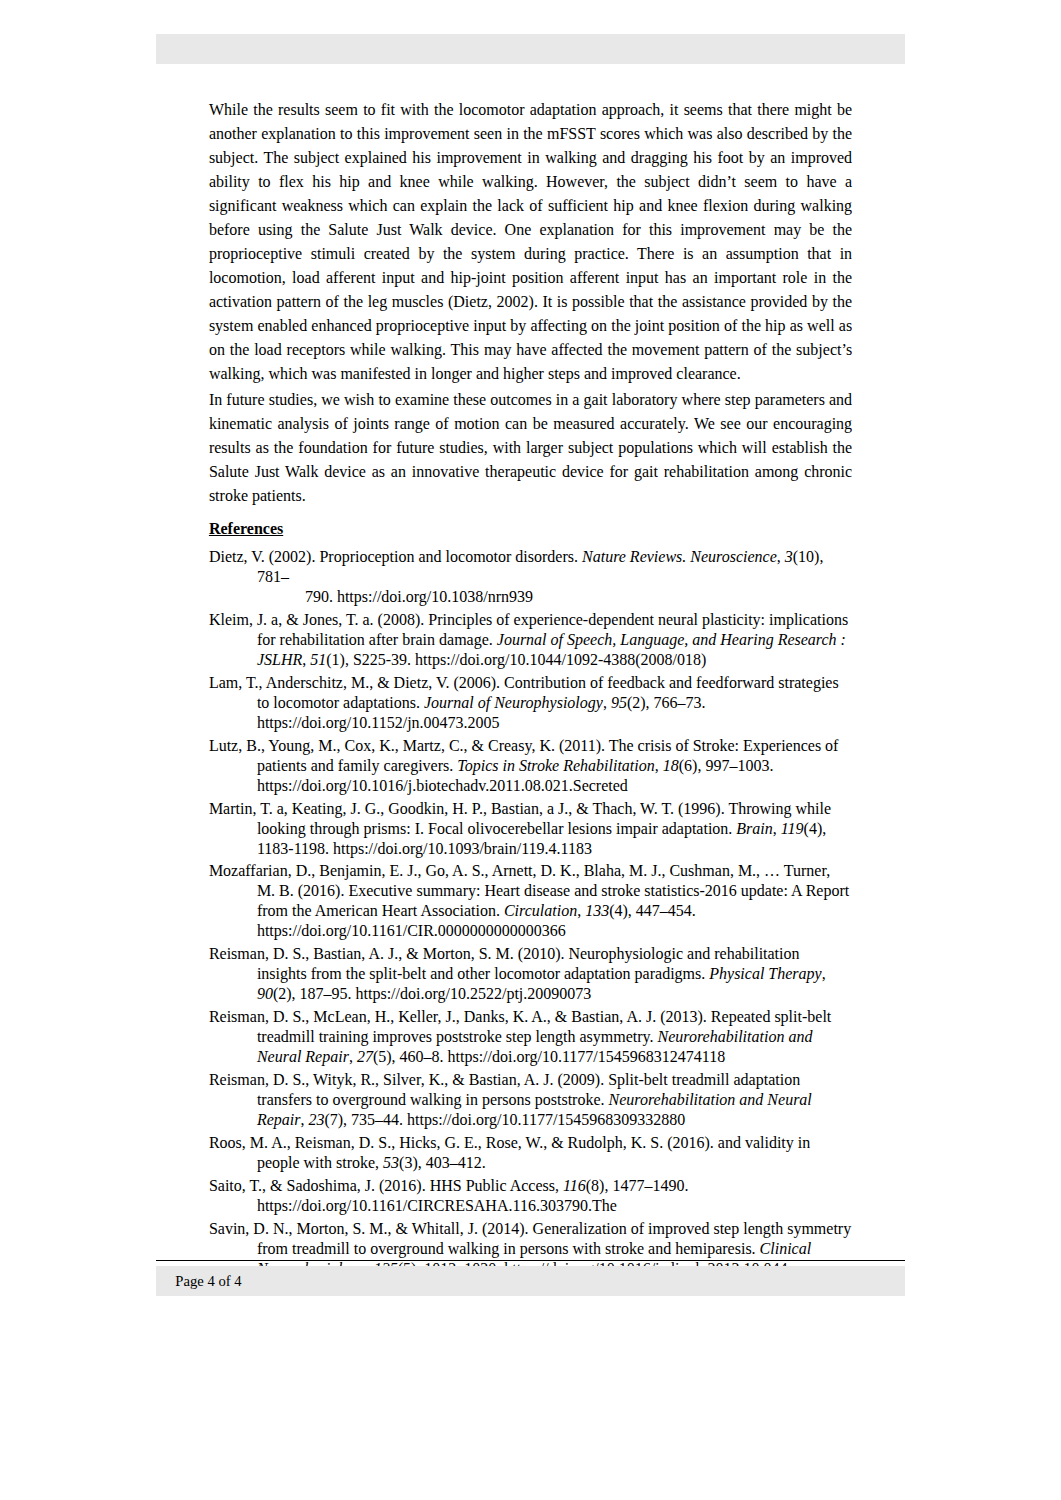While the results seem to fit with the locomotor adaptation approach, it seems that there might be another explanation to this improvement seen in the mFSST scores which was also described by the subject. The subject explained his improvement in walking and dragging his foot by an improved ability to flex his hip and knee while walking. However, the subject didn’t seem to have a significant weakness which can explain the lack of sufficient hip and knee flexion during walking before using the Salute Just Walk device. One explanation for this improvement may be the proprioceptive stimuli created by the system during practice. There is an assumption that in locomotion, load afferent input and hip-joint position afferent input has an important role in the activation pattern of the leg muscles (Dietz, 2002). It is possible that the assistance provided by the system enabled enhanced proprioceptive input by affecting on the joint position of the hip as well as on the load receptors while walking. This may have affected the movement pattern of the subject’s walking, which was manifested in longer and higher steps and improved clearance.
In future studies, we wish to examine these outcomes in a gait laboratory where step parameters and kinematic analysis of joints range of motion can be measured accurately. We see our encouraging results as the foundation for future studies, with larger subject populations which will establish the Salute Just Walk device as an innovative therapeutic device for gait rehabilitation among chronic stroke patients.
References
Dietz, V. (2002). Proprioception and locomotor disorders. Nature Reviews. Neuroscience, 3(10), 781–790. https://doi.org/10.1038/nrn939
Kleim, J. a, & Jones, T. a. (2008). Principles of experience-dependent neural plasticity: implications for rehabilitation after brain damage. Journal of Speech, Language, and Hearing Research : JSLHR, 51(1), S225-39. https://doi.org/10.1044/1092-4388(2008/018)
Lam, T., Anderschitz, M., & Dietz, V. (2006). Contribution of feedback and feedforward strategies to locomotor adaptations. Journal of Neurophysiology, 95(2), 766–73. https://doi.org/10.1152/jn.00473.2005
Lutz, B., Young, M., Cox, K., Martz, C., & Creasy, K. (2011). The crisis of Stroke: Experiences of patients and family caregivers. Topics in Stroke Rehabilitation, 18(6), 997–1003. https://doi.org/10.1016/j.biotechadv.2011.08.021.Secreted
Martin, T. a, Keating, J. G., Goodkin, H. P., Bastian, a J., & Thach, W. T. (1996). Throwing while looking through prisms: I. Focal olivocerebellar lesions impair adaptation. Brain, 119(4), 1183-1198. https://doi.org/10.1093/brain/119.4.1183
Mozaffarian, D., Benjamin, E. J., Go, A. S., Arnett, D. K., Blaha, M. J., Cushman, M., … Turner, M. B. (2016). Executive summary: Heart disease and stroke statistics-2016 update: A Report from the American Heart Association. Circulation, 133(4), 447–454. https://doi.org/10.1161/CIR.0000000000000366
Reisman, D. S., Bastian, A. J., & Morton, S. M. (2010). Neurophysiologic and rehabilitation insights from the split-belt and other locomotor adaptation paradigms. Physical Therapy, 90(2), 187–95. https://doi.org/10.2522/ptj.20090073
Reisman, D. S., McLean, H., Keller, J., Danks, K. A., & Bastian, A. J. (2013). Repeated split-belt treadmill training improves poststroke step length asymmetry. Neurorehabilitation and Neural Repair, 27(5), 460–8. https://doi.org/10.1177/1545968312474118
Reisman, D. S., Wityk, R., Silver, K., & Bastian, A. J. (2009). Split-belt treadmill adaptation transfers to overground walking in persons poststroke. Neurorehabilitation and Neural Repair, 23(7), 735–44. https://doi.org/10.1177/1545968309332880
Roos, M. A., Reisman, D. S., Hicks, G. E., Rose, W., & Rudolph, K. S. (2016). and validity in people with stroke, 53(3), 403–412.
Saito, T., & Sadoshima, J. (2016). HHS Public Access, 116(8), 1477–1490. https://doi.org/10.1161/CIRCRESAHA.116.303790.The
Savin, D. N., Morton, S. M., & Whitall, J. (2014). Generalization of improved step length symmetry from treadmill to overground walking in persons with stroke and hemiparesis. Clinical Neurophysiology, 125(5), 1012–1020. https://doi.org/10.1016/j.clinph.2013.10.044
Page 4 of 4